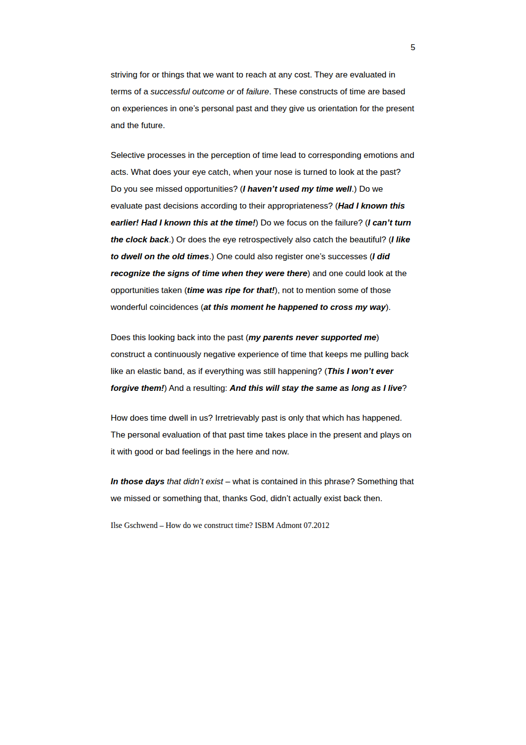5
striving for or things that we want to reach at any cost. They are evaluated in terms of a successful outcome or of failure. These constructs of time are based on experiences in one’s personal past and they give us orientation for the present and the future.
Selective processes in the perception of time lead to corresponding emotions and acts. What does your eye catch, when your nose is turned to look at the past?
Do you see missed opportunities? (I haven’t used my time well.) Do we evaluate past decisions according to their appropriateness? (Had I known this earlier! Had I known this at the time!) Do we focus on the failure? (I can’t turn the clock back.) Or does the eye retrospectively also catch the beautiful? (I like to dwell on the old times.) One could also register one’s successes (I did recognize the signs of time when they were there) and one could look at the opportunities taken (time was ripe for that!), not to mention some of those wonderful coincidences (at this moment he happened to cross my way).
Does this looking back into the past (my parents never supported me) construct a continuously negative experience of time that keeps me pulling back like an elastic band, as if everything was still happening? (This I won’t ever forgive them!) And a resulting: And this will stay the same as long as I live?
How does time dwell in us? Irretrievably past is only that which has happened. The personal evaluation of that past time takes place in the present and plays on it with good or bad feelings in the here and now.
In those days that didn’t exist – what is contained in this phrase? Something that we missed or something that, thanks God, didn’t actually exist back then.
Ilse Gschwend – How do we construct time? ISBM Admont 07.2012